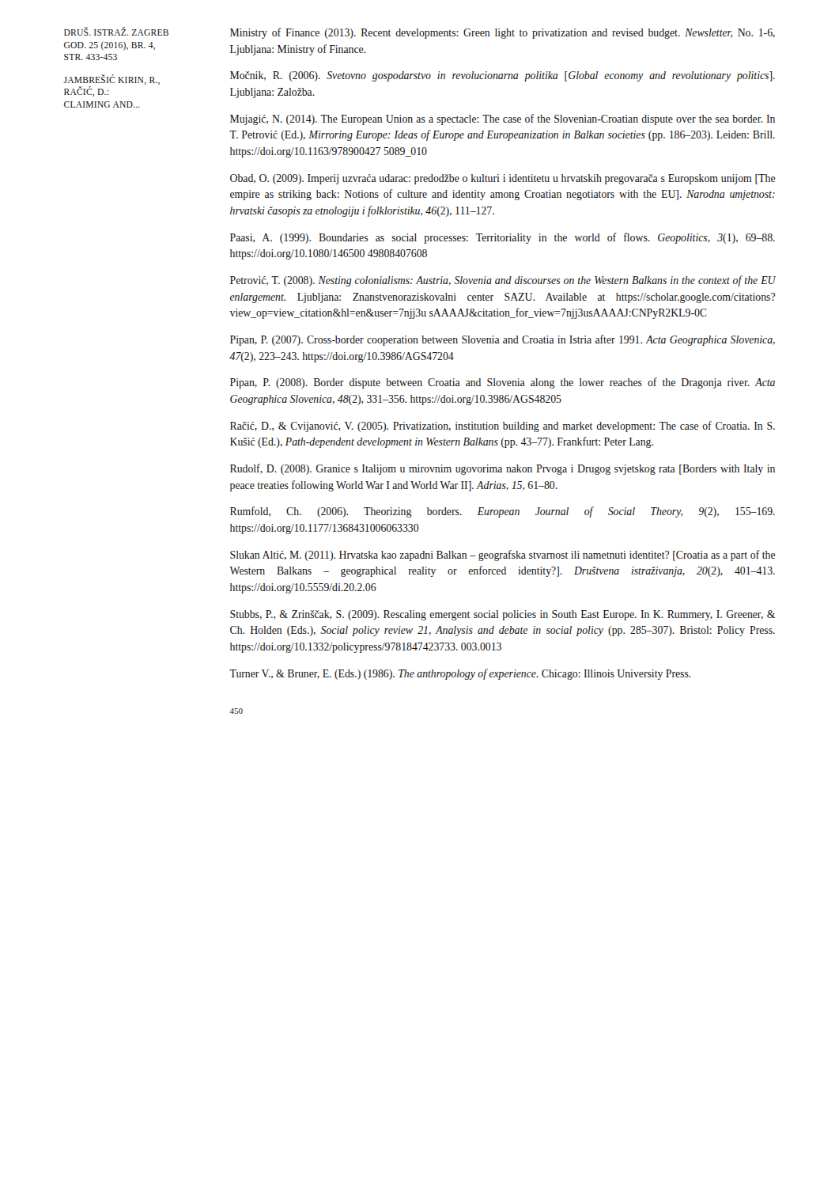DRUŠ. ISTRAŽ. ZAGREB
GOD. 25 (2016), BR. 4,
STR. 433-453
JAMBREŠIĆ KIRIN, R.,
RAČIĆ, D.:
CLAIMING AND...
Ministry of Finance (2013). Recent developments: Green light to privatization and revised budget. Newsletter, No. 1-6, Ljubljana: Ministry of Finance.
Močnik, R. (2006). Svetovno gospodarstvo in revolucionarna politika [Global economy and revolutionary politics]. Ljubljana: Založba.
Mujagić, N. (2014). The European Union as a spectacle: The case of the Slovenian-Croatian dispute over the sea border. In T. Petrović (Ed.), Mirroring Europe: Ideas of Europe and Europeanization in Balkan societies (pp. 186–203). Leiden: Brill. https://doi.org/10.1163/978900427 5089_010
Obad, O. (2009). Imperij uzvraća udarac: predodžbe o kulturi i identitetu u hrvatskih pregovarača s Europskom unijom [The empire as striking back: Notions of culture and identity among Croatian negotiators with the EU]. Narodna umjetnost: hrvatski časopis za etnologiju i folkloristiku, 46(2), 111–127.
Paasi, A. (1999). Boundaries as social processes: Territoriality in the world of flows. Geopolitics, 3(1), 69–88. https://doi.org/10.1080/146500 49808407608
Petrović, T. (2008). Nesting colonialisms: Austria, Slovenia and discourses on the Western Balkans in the context of the EU enlargement. Ljubljana: Znanstvenoraziskovalni center SAZU. Available at https://scholar.google.com/citations?view_op=view_citation&hl=en&user=7njj3u sAAAAJ&citation_for_view=7njj3usAAAAJ:CNPyR2KL9-0C
Pipan, P. (2007). Cross-border cooperation between Slovenia and Croatia in Istria after 1991. Acta Geographica Slovenica, 47(2), 223–243. https://doi.org/10.3986/AGS47204
Pipan, P. (2008). Border dispute between Croatia and Slovenia along the lower reaches of the Dragonja river. Acta Geographica Slovenica, 48(2), 331–356. https://doi.org/10.3986/AGS48205
Račić, D., & Cvijanović, V. (2005). Privatization, institution building and market development: The case of Croatia. In S. Kušić (Ed.), Path-dependent development in Western Balkans (pp. 43–77). Frankfurt: Peter Lang.
Rudolf, D. (2008). Granice s Italijom u mirovnim ugovorima nakon Prvoga i Drugog svjetskog rata [Borders with Italy in peace treaties following World War I and World War II]. Adrias, 15, 61–80.
Rumfold, Ch. (2006). Theorizing borders. European Journal of Social Theory, 9(2), 155–169. https://doi.org/10.1177/1368431006063330
Slukan Altić, M. (2011). Hrvatska kao zapadni Balkan – geografska stvarnost ili nametnuti identitet? [Croatia as a part of the Western Balkans – geographical reality or enforced identity?]. Društvena istraživanja, 20(2), 401–413. https://doi.org/10.5559/di.20.2.06
Stubbs, P., & Zrinščak, S. (2009). Rescaling emergent social policies in South East Europe. In K. Rummery, I. Greener, & Ch. Holden (Eds.), Social policy review 21, Analysis and debate in social policy (pp. 285–307). Bristol: Policy Press. https://doi.org/10.1332/policypress/9781847423733. 003.0013
Turner V., & Bruner, E. (Eds.) (1986). The anthropology of experience. Chicago: Illinois University Press.
450